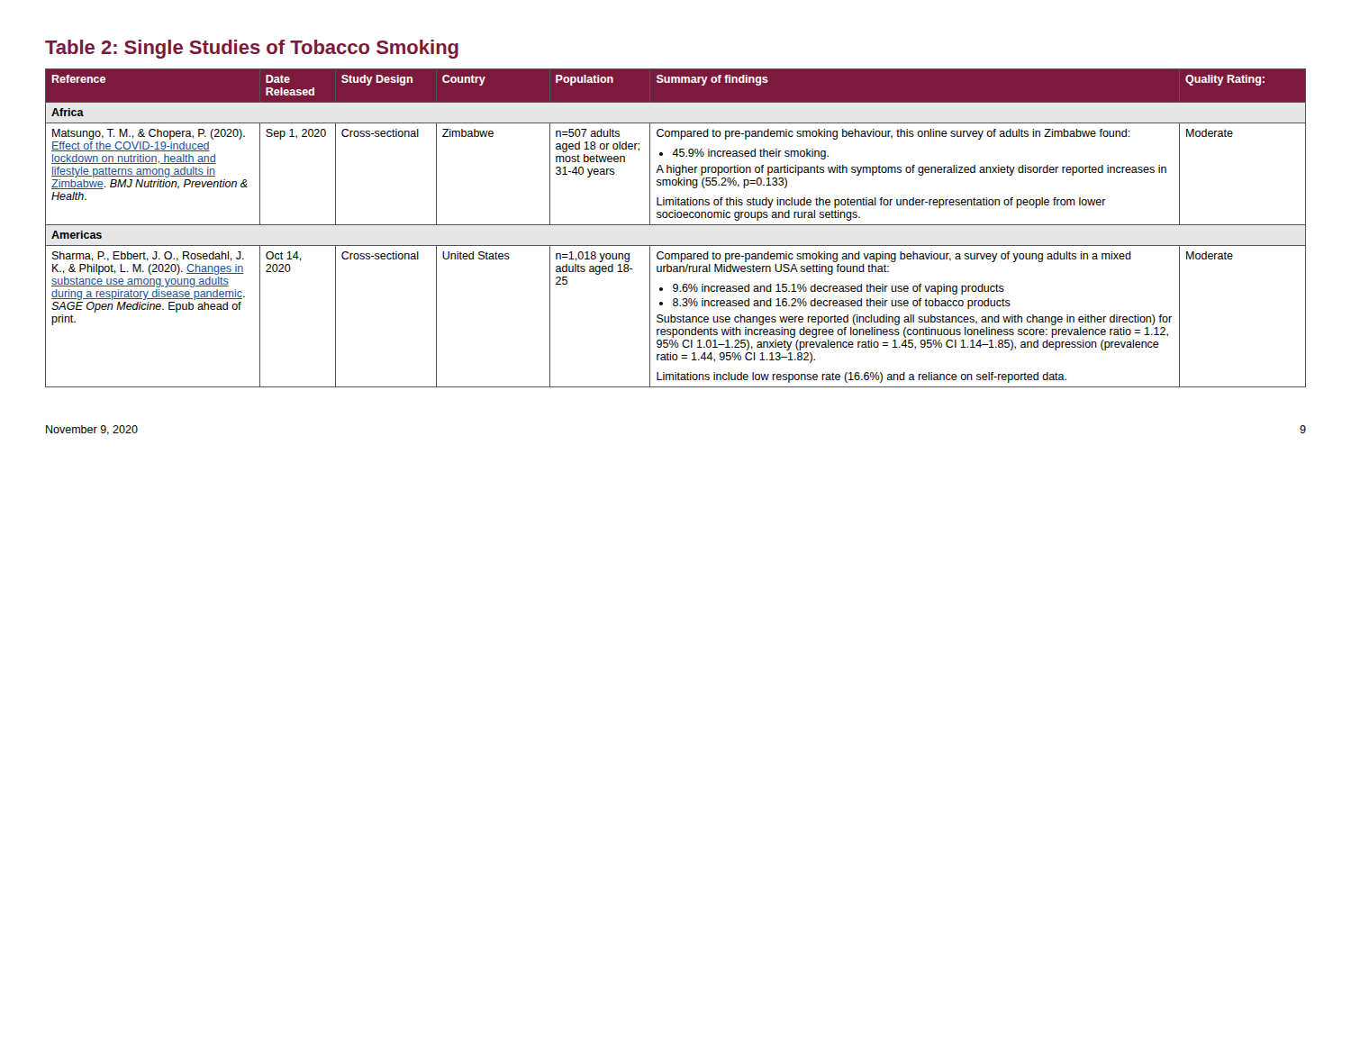Table 2: Single Studies of Tobacco Smoking
| Reference | Date Released | Study Design | Country | Population | Summary of findings | Quality Rating: |
| --- | --- | --- | --- | --- | --- | --- |
| Africa |
| Matsungo, T. M., & Chopera, P. (2020). Effect of the COVID-19-induced lockdown on nutrition, health and lifestyle patterns among adults in Zimbabwe . BMJ Nutrition, Prevention & Health . | Sep 1, 2020 | Cross-sectional | Zimbabwe | n=507 adults aged 18 or older; most between 31-40 years | Compared to pre-pandemic smoking behaviour, this online survey of adults in Zimbabwe found: 45.9% increased their smoking. A higher proportion of participants with symptoms of generalized anxiety disorder reported increases in smoking (55.2%, p=0.133) Limitations of this study include the potential for under-representation of people from lower socioeconomic groups and rural settings. | Moderate |
| Americas |
| Sharma, P., Ebbert, J. O., Rosedahl, J. K., & Philpot, L. M. (2020). Changes in substance use among young adults during a respiratory disease pandemic . SAGE Open Medicine . Epub ahead of print. | Oct 14, 2020 | Cross-sectional | United States | n=1,018 young adults aged 18-25 | Compared to pre-pandemic smoking and vaping behaviour, a survey of young adults in a mixed urban/rural Midwestern USA setting found that: 9.6% increased and 15.1% decreased their use of vaping products 8.3% increased and 16.2% decreased their use of tobacco products Substance use changes were reported (including all substances, and with change in either direction) for respondents with increasing degree of loneliness (continuous loneliness score: prevalence ratio = 1.12, 95% CI 1.01–1.25), anxiety (prevalence ratio = 1.45, 95% CI 1.14–1.85), and depression (prevalence ratio = 1.44, 95% CI 1.13–1.82). Limitations include low response rate (16.6%) and a reliance on self-reported data. | Moderate |
November 9, 2020 9